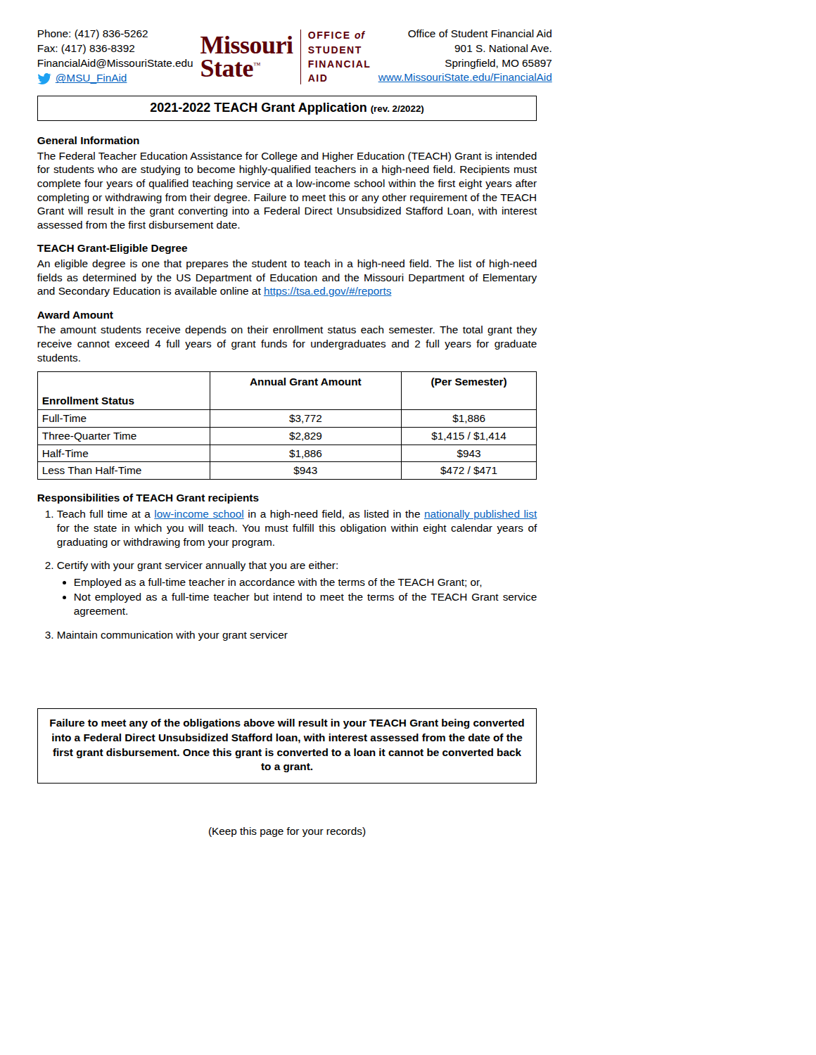Phone: (417) 836-5262
Fax: (417) 836-8392
FinancialAid@MissouriState.edu
@MSU_FinAid
Missouri
State™
Office of
Student
Financial Aid
Office of Student Financial Aid
901 S. National Ave.
Springfield, MO 65897
www.MissouriState.edu/FinancialAid
2021-2022 TEACH Grant Application (rev. 2/2022)
General Information
The Federal Teacher Education Assistance for College and Higher Education (TEACH) Grant is intended for students who are studying to become highly-qualified teachers in a high-need field. Recipients must complete four years of qualified teaching service at a low-income school within the first eight years after completing or withdrawing from their degree. Failure to meet this or any other requirement of the TEACH Grant will result in the grant converting into a Federal Direct Unsubsidized Stafford Loan, with interest assessed from the first disbursement date.
TEACH Grant-Eligible Degree
An eligible degree is one that prepares the student to teach in a high-need field. The list of high-need fields as determined by the US Department of Education and the Missouri Department of Elementary and Secondary Education is available online at https://tsa.ed.gov/#/reports
Award Amount
The amount students receive depends on their enrollment status each semester. The total grant they receive cannot exceed 4 full years of grant funds for undergraduates and 2 full years for graduate students.
| Enrollment Status | Annual Grant Amount | (Per Semester) |
| --- | --- | --- |
| Full-Time | $3,772 | $1,886 |
| Three-Quarter Time | $2,829 | $1,415 / $1,414 |
| Half-Time | $1,886 | $943 |
| Less Than Half-Time | $943 | $472 / $471 |
Responsibilities of TEACH Grant recipients
Teach full time at a low-income school in a high-need field, as listed in the nationally published list for the state in which you will teach. You must fulfill this obligation within eight calendar years of graduating or withdrawing from your program.
Certify with your grant servicer annually that you are either:
Employed as a full-time teacher in accordance with the terms of the TEACH Grant; or,
Not employed as a full-time teacher but intend to meet the terms of the TEACH Grant service agreement.
Maintain communication with your grant servicer
Failure to meet any of the obligations above will result in your TEACH Grant being converted into a Federal Direct Unsubsidized Stafford loan, with interest assessed from the date of the first grant disbursement. Once this grant is converted to a loan it cannot be converted back to a grant.
(Keep this page for your records)